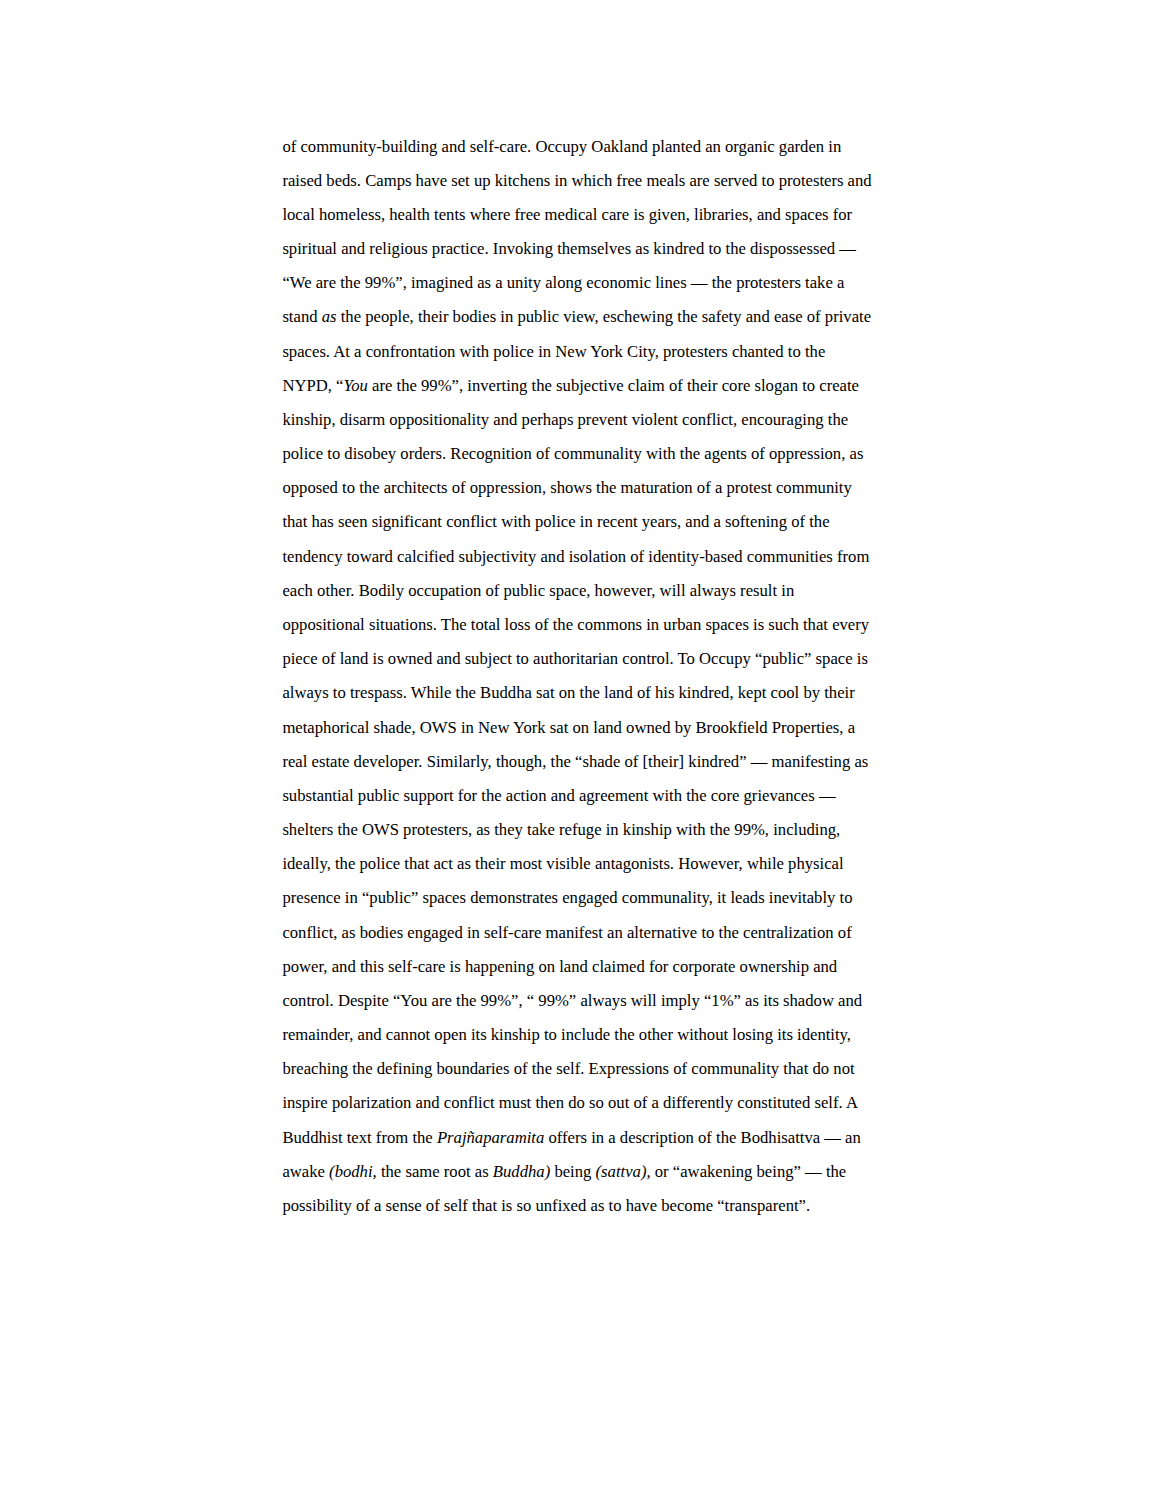of community-building and self-care. Occupy Oakland planted an organic garden in raised beds. Camps have set up kitchens in which free meals are served to protesters and local homeless, health tents where free medical care is given, libraries, and spaces for spiritual and religious practice. Invoking themselves as kindred to the dispossessed — “We are the 99%”, imagined as a unity along economic lines — the protesters take a stand as the people, their bodies in public view, eschewing the safety and ease of private spaces. At a confrontation with police in New York City, protesters chanted to the NYPD, “You are the 99%”, inverting the subjective claim of their core slogan to create kinship, disarm oppositionality and perhaps prevent violent conflict, encouraging the police to disobey orders. Recognition of communality with the agents of oppression, as opposed to the architects of oppression, shows the maturation of a protest community that has seen significant conflict with police in recent years, and a softening of the tendency toward calcified subjectivity and isolation of identity-based communities from each other. Bodily occupation of public space, however, will always result in oppositional situations. The total loss of the commons in urban spaces is such that every piece of land is owned and subject to authoritarian control. To Occupy “public” space is always to trespass. While the Buddha sat on the land of his kindred, kept cool by their metaphorical shade, OWS in New York sat on land owned by Brookfield Properties, a real estate developer. Similarly, though, the “shade of [their] kindred” — manifesting as substantial public support for the action and agreement with the core grievances — shelters the OWS protesters, as they take refuge in kinship with the 99%, including, ideally, the police that act as their most visible antagonists. However, while physical presence in “public” spaces demonstrates engaged communality, it leads inevitably to conflict, as bodies engaged in self-care manifest an alternative to the centralization of power, and this self-care is happening on land claimed for corporate ownership and control. Despite “You are the 99%”, “ 99%” always will imply “1%” as its shadow and remainder, and cannot open its kinship to include the other without losing its identity, breaching the defining boundaries of the self. Expressions of communality that do not inspire polarization and conflict must then do so out of a differently constituted self. A Buddhist text from the Prajñaparamita offers in a description of the Bodhisattva — an awake (bodhi, the same root as Buddha) being (sattva), or “awakening being” — the possibility of a sense of self that is so unfixed as to have become “transparent”.